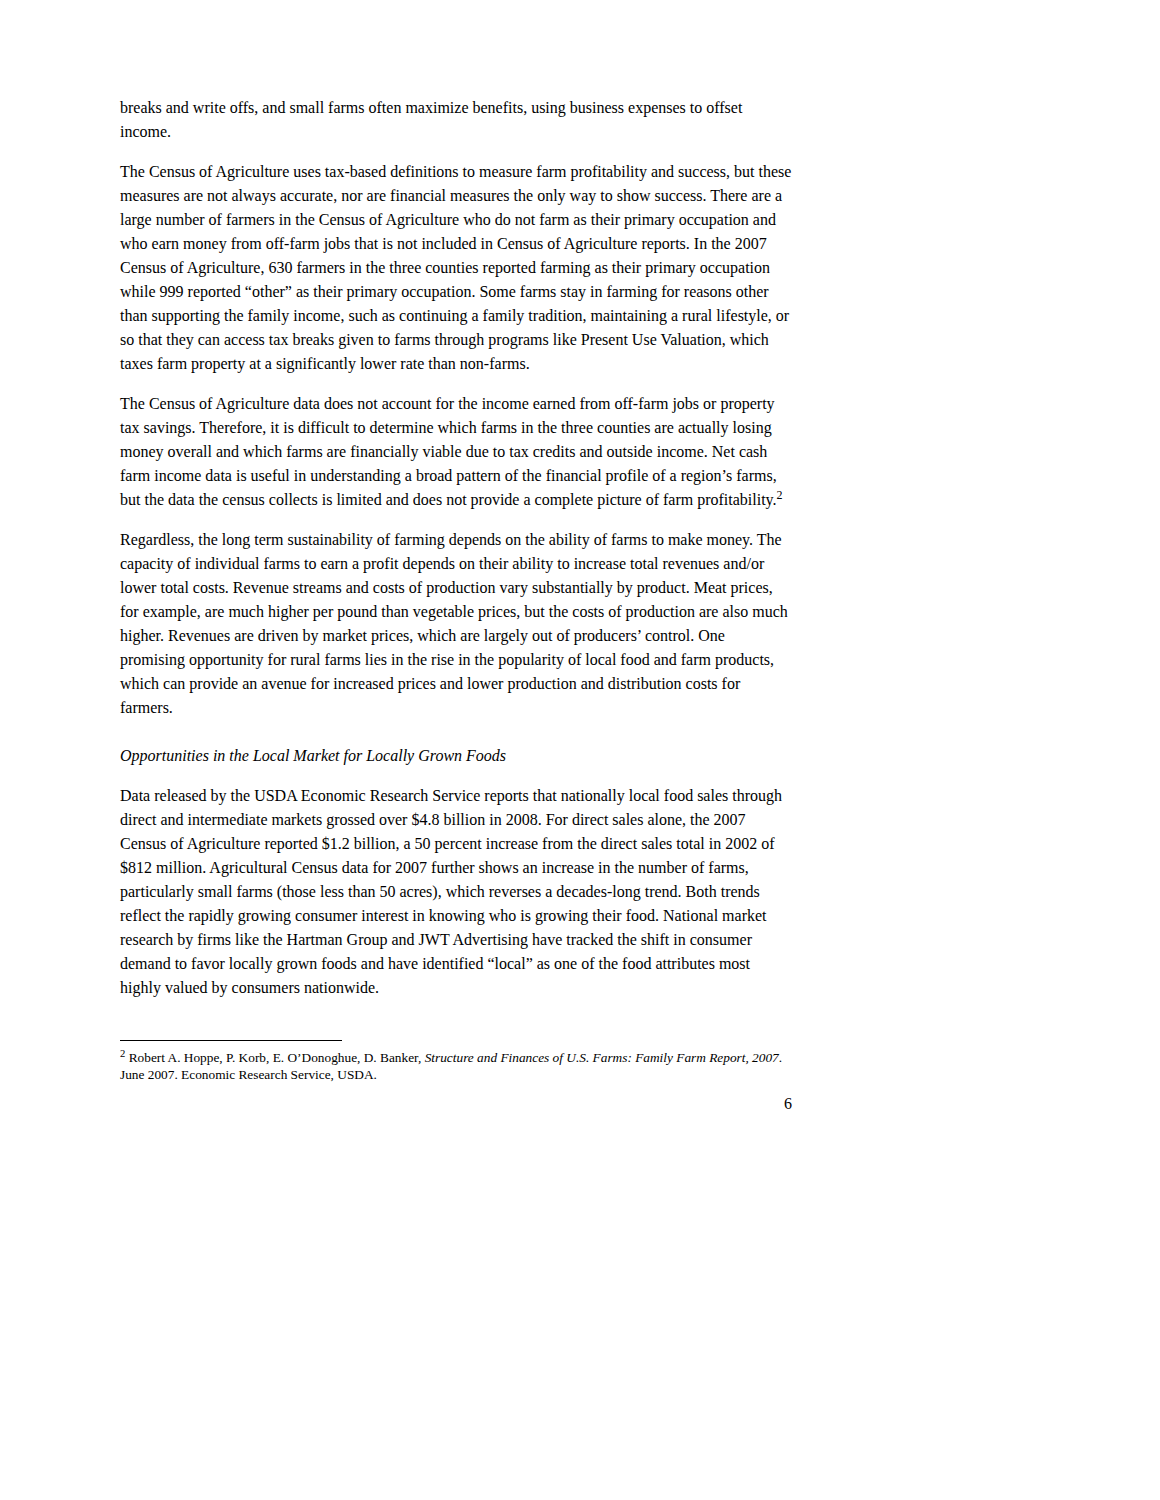breaks and write offs, and small farms often maximize benefits, using business expenses to offset income.
The Census of Agriculture uses tax-based definitions to measure farm profitability and success, but these measures are not always accurate, nor are financial measures the only way to show success. There are a large number of farmers in the Census of Agriculture who do not farm as their primary occupation and who earn money from off-farm jobs that is not included in Census of Agriculture reports. In the 2007 Census of Agriculture, 630 farmers in the three counties reported farming as their primary occupation while 999 reported “other” as their primary occupation. Some farms stay in farming for reasons other than supporting the family income, such as continuing a family tradition, maintaining a rural lifestyle, or so that they can access tax breaks given to farms through programs like Present Use Valuation, which taxes farm property at a significantly lower rate than non-farms.
The Census of Agriculture data does not account for the income earned from off-farm jobs or property tax savings. Therefore, it is difficult to determine which farms in the three counties are actually losing money overall and which farms are financially viable due to tax credits and outside income. Net cash farm income data is useful in understanding a broad pattern of the financial profile of a region’s farms, but the data the census collects is limited and does not provide a complete picture of farm profitability.2
Regardless, the long term sustainability of farming depends on the ability of farms to make money. The capacity of individual farms to earn a profit depends on their ability to increase total revenues and/or lower total costs. Revenue streams and costs of production vary substantially by product. Meat prices, for example, are much higher per pound than vegetable prices, but the costs of production are also much higher. Revenues are driven by market prices, which are largely out of producers’ control. One promising opportunity for rural farms lies in the rise in the popularity of local food and farm products, which can provide an avenue for increased prices and lower production and distribution costs for farmers.
Opportunities in the Local Market for Locally Grown Foods
Data released by the USDA Economic Research Service reports that nationally local food sales through direct and intermediate markets grossed over $4.8 billion in 2008. For direct sales alone, the 2007 Census of Agriculture reported $1.2 billion, a 50 percent increase from the direct sales total in 2002 of $812 million. Agricultural Census data for 2007 further shows an increase in the number of farms, particularly small farms (those less than 50 acres), which reverses a decades-long trend. Both trends reflect the rapidly growing consumer interest in knowing who is growing their food. National market research by firms like the Hartman Group and JWT Advertising have tracked the shift in consumer demand to favor locally grown foods and have identified “local” as one of the food attributes most highly valued by consumers nationwide.
2 Robert A. Hoppe, P. Korb, E. O’Donoghue, D. Banker, Structure and Finances of U.S. Farms: Family Farm Report, 2007. June 2007. Economic Research Service, USDA.
6